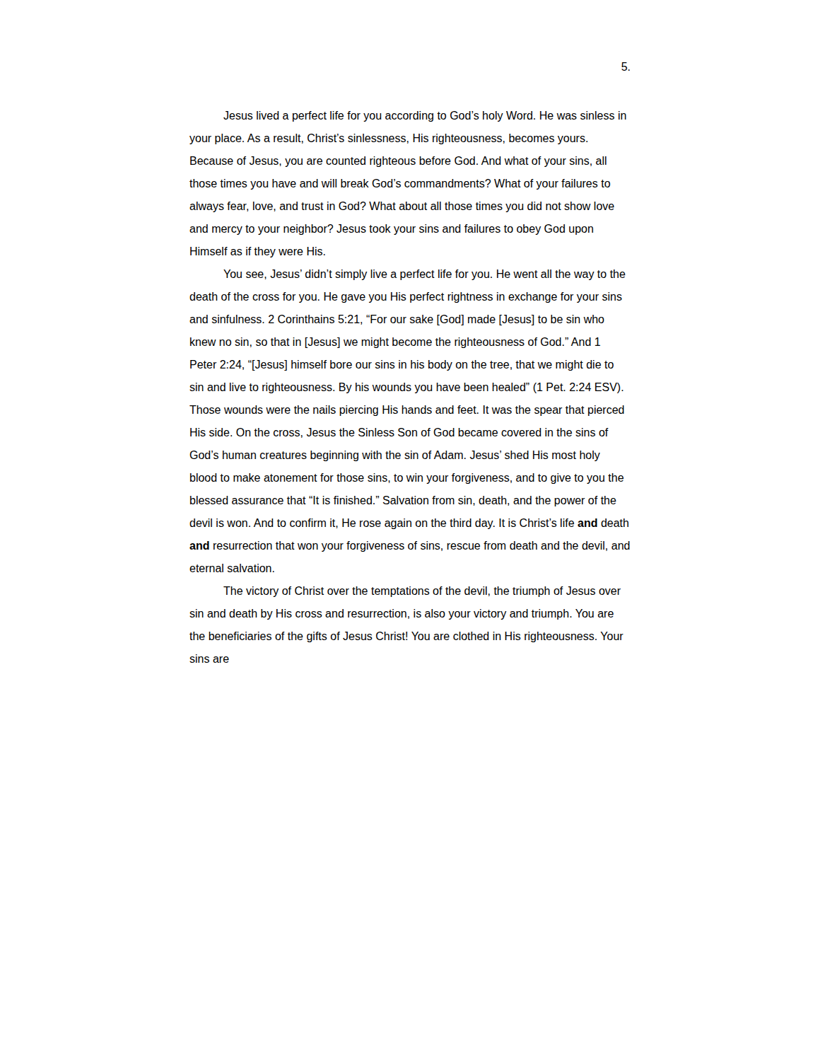5.
Jesus lived a perfect life for you according to God’s holy Word. He was sinless in your place. As a result, Christ’s sinlessness, His righteousness, becomes yours. Because of Jesus, you are counted righteous before God. And what of your sins, all those times you have and will break God’s commandments? What of your failures to always fear, love, and trust in God? What about all those times you did not show love and mercy to your neighbor? Jesus took your sins and failures to obey God upon Himself as if they were His.
You see, Jesus’ didn’t simply live a perfect life for you. He went all the way to the death of the cross for you. He gave you His perfect rightness in exchange for your sins and sinfulness. 2 Corinthains 5:21, “For our sake [God] made [Jesus] to be sin who knew no sin, so that in [Jesus] we might become the righteousness of God.” And 1 Peter 2:24, “[Jesus] himself bore our sins in his body on the tree, that we might die to sin and live to righteousness. By his wounds you have been healed” (1 Pet. 2:24 ESV). Those wounds were the nails piercing His hands and feet. It was the spear that pierced His side. On the cross, Jesus the Sinless Son of God became covered in the sins of God’s human creatures beginning with the sin of Adam. Jesus’ shed His most holy blood to make atonement for those sins, to win your forgiveness, and to give to you the blessed assurance that “It is finished.” Salvation from sin, death, and the power of the devil is won. And to confirm it, He rose again on the third day. It is Christ’s life and death and resurrection that won your forgiveness of sins, rescue from death and the devil, and eternal salvation.
The victory of Christ over the temptations of the devil, the triumph of Jesus over sin and death by His cross and resurrection, is also your victory and triumph. You are the beneficiaries of the gifts of Jesus Christ! You are clothed in His righteousness. Your sins are